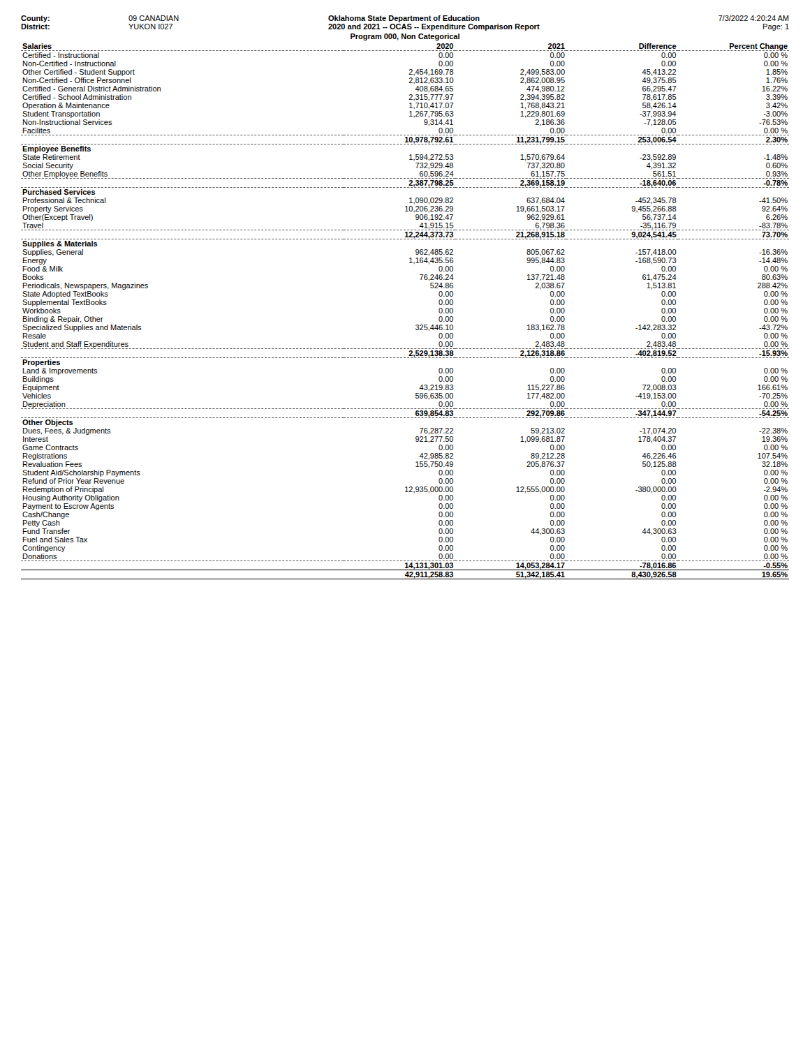| County: | 09 CANADIAN | Oklahoma State Department of Education | 7/3/2022 4:20:24 AM |
| District: | YUKON I027 | 2020 and 2021 -- OCAS -- Expenditure Comparison Report | Page: 1 |
Program 000, Non Categorical
| Salaries | 2020 | 2021 | Difference | Percent Change |
| Certified - Instructional | 0.00 | 0.00 | 0.00 | 0.00 % |
| Non-Certified - Instructional | 0.00 | 0.00 | 0.00 | 0.00 % |
| Other Certified - Student Support | 2,454,169.78 | 2,499,583.00 | 45,413.22 | 1.85% |
| Non-Certified - Office Personnel | 2,812,633.10 | 2,862,008.95 | 49,375.85 | 1.76% |
| Certified - General District Administration | 408,684.65 | 474,980.12 | 66,295.47 | 16.22% |
| Certified - School Administration | 2,315,777.97 | 2,394,395.82 | 78,617.85 | 3.39% |
| Operation & Maintenance | 1,710,417.07 | 1,768,843.21 | 58,426.14 | 3.42% |
| Student Transportation | 1,267,795.63 | 1,229,801.69 | -37,993.94 | -3.00% |
| Non-Instructional Services | 9,314.41 | 2,186.36 | -7,128.05 | -76.53% |
| Facilites | 0.00 | 0.00 | 0.00 | 0.00 % |
| | 10,978,792.61 | 11,231,799.15 | 253,006.54 | 2.30% |
| Employee Benefits | |
| State Retirement | 1,594,272.53 | 1,570,679.64 | -23,592.89 | -1.48% |
| Social Security | 732,929.48 | 737,320.80 | 4,391.32 | 0.60% |
| Other Employee Benefits | 60,596.24 | 61,157.75 | 561.51 | 0.93% |
| | 2,387,798.25 | 2,369,158.19 | -18,640.06 | -0.78% |
| Purchased Services | |
| Professional & Technical | 1,090,029.82 | 637,684.04 | -452,345.78 | -41.50% |
| Property Services | 10,206,236.29 | 19,661,503.17 | 9,455,266.88 | 92.64% |
| Other(Except Travel) | 906,192.47 | 962,929.61 | 56,737.14 | 6.26% |
| Travel | 41,915.15 | 6,798.36 | -35,116.79 | -83.78% |
| | 12,244,373.73 | 21,268,915.18 | 9,024,541.45 | 73.70% |
| Supplies & Materials | |
| Supplies, General | 962,485.62 | 805,067.62 | -157,418.00 | -16.36% |
| Energy | 1,164,435.56 | 995,844.83 | -168,590.73 | -14.48% |
| Food & Milk | 0.00 | 0.00 | 0.00 | 0.00 % |
| Books | 76,246.24 | 137,721.48 | 61,475.24 | 80.63% |
| Periodicals, Newspapers, Magazines | 524.86 | 2,038.67 | 1,513.81 | 288.42% |
| State Adopted TextBooks | 0.00 | 0.00 | 0.00 | 0.00 % |
| Supplemental TextBooks | 0.00 | 0.00 | 0.00 | 0.00 % |
| Workbooks | 0.00 | 0.00 | 0.00 | 0.00 % |
| Binding & Repair, Other | 0.00 | 0.00 | 0.00 | 0.00 % |
| Specialized Supplies and Materials | 325,446.10 | 183,162.78 | -142,283.32 | -43.72% |
| Resale | 0.00 | 0.00 | 0.00 | 0.00 % |
| Student and Staff Expenditures | 0.00 | 2,483.48 | 2,483.48 | 0.00 % |
| | 2,529,138.38 | 2,126,318.86 | -402,819.52 | -15.93% |
| Properties | |
| Land & Improvements | 0.00 | 0.00 | 0.00 | 0.00 % |
| Buildings | 0.00 | 0.00 | 0.00 | 0.00 % |
| Equipment | 43,219.83 | 115,227.86 | 72,008.03 | 166.61% |
| Vehicles | 596,635.00 | 177,482.00 | -419,153.00 | -70.25% |
| Depreciation | 0.00 | 0.00 | 0.00 | 0.00 % |
| | 639,854.83 | 292,709.86 | -347,144.97 | -54.25% |
| Other Objects | |
| Dues, Fees, & Judgments | 76,287.22 | 59,213.02 | -17,074.20 | -22.38% |
| Interest | 921,277.50 | 1,099,681.87 | 178,404.37 | 19.36% |
| Game Contracts | 0.00 | 0.00 | 0.00 | 0.00 % |
| Registrations | 42,985.82 | 89,212.28 | 46,226.46 | 107.54% |
| Revaluation Fees | 155,750.49 | 205,876.37 | 50,125.88 | 32.18% |
| Student Aid/Scholarship Payments | 0.00 | 0.00 | 0.00 | 0.00 % |
| Refund of Prior Year Revenue | 0.00 | 0.00 | 0.00 | 0.00 % |
| Redemption of Principal | 12,935,000.00 | 12,555,000.00 | -380,000.00 | -2.94% |
| Housing Authority Obligation | 0.00 | 0.00 | 0.00 | 0.00 % |
| Payment to Escrow Agents | 0.00 | 0.00 | 0.00 | 0.00 % |
| Cash/Change | 0.00 | 0.00 | 0.00 | 0.00 % |
| Petty Cash | 0.00 | 0.00 | 0.00 | 0.00 % |
| Fund Transfer | 0.00 | 44,300.63 | 44,300.63 | 0.00 % |
| Fuel and Sales Tax | 0.00 | 0.00 | 0.00 | 0.00 % |
| Contingency | 0.00 | 0.00 | 0.00 | 0.00 % |
| Donations | 0.00 | 0.00 | 0.00 | 0.00 % |
| | 14,131,301.03 | 14,053,284.17 | -78,016.86 | -0.55% |
| | 42,911,258.83 | 51,342,185.41 | 8,430,926.58 | 19.65% |